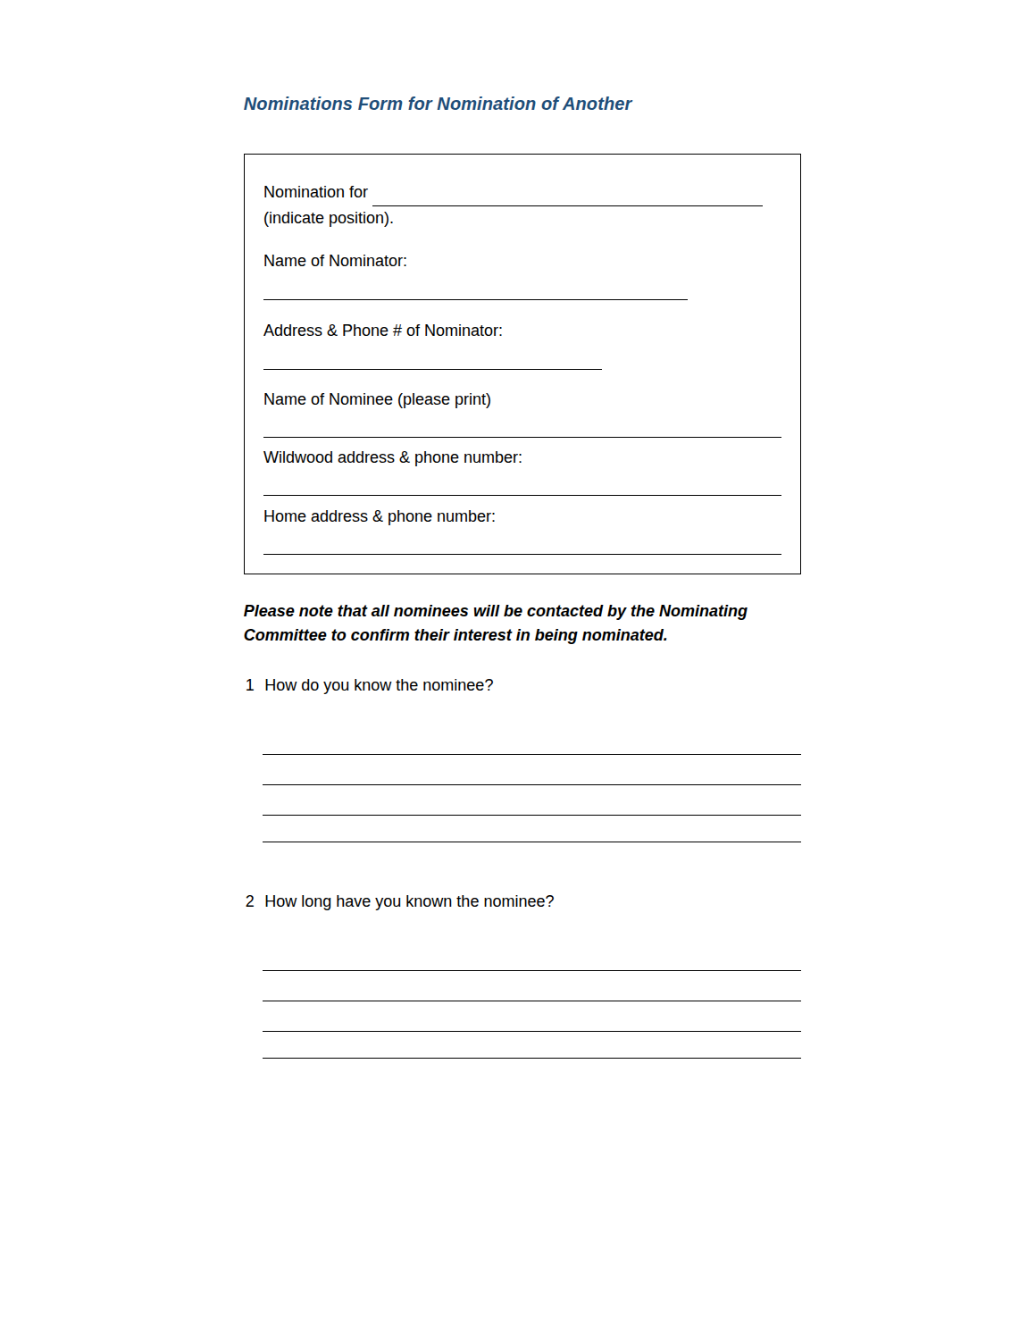Nominations Form for Nomination of Another
Nomination for (indicate position).
Name of Nominator:
Address & Phone # of Nominator:
Name of Nominee (please print)
Wildwood address & phone number:
Home address & phone number:
Please note that all nominees will be contacted by the Nominating Committee to confirm their interest in being nominated.
1 How do you know the nominee?
2 How long have you known the nominee?